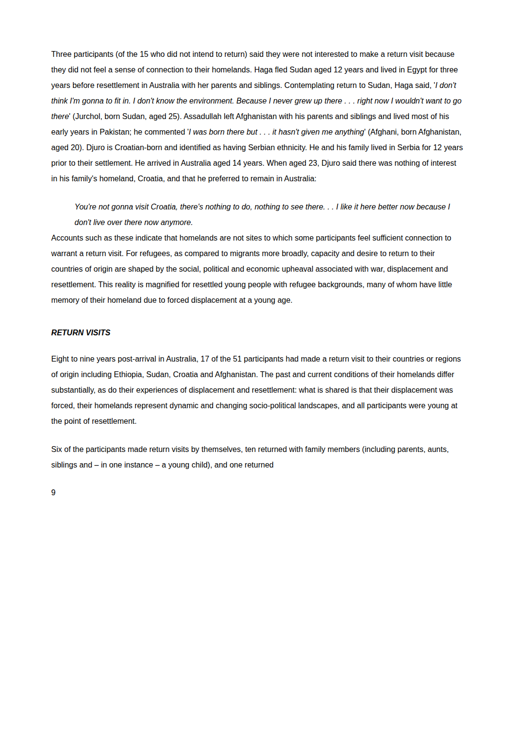Three participants (of the 15 who did not intend to return) said they were not interested to make a return visit because they did not feel a sense of connection to their homelands. Haga fled Sudan aged 12 years and lived in Egypt for three years before resettlement in Australia with her parents and siblings. Contemplating return to Sudan, Haga said, 'I don't think I'm gonna to fit in. I don't know the environment. Because I never grew up there . . . right now I wouldn't want to go there' (Jurchol, born Sudan, aged 25). Assadullah left Afghanistan with his parents and siblings and lived most of his early years in Pakistan; he commented 'I was born there but . . . it hasn't given me anything' (Afghani, born Afghanistan, aged 20). Djuro is Croatian-born and identified as having Serbian ethnicity. He and his family lived in Serbia for 12 years prior to their settlement. He arrived in Australia aged 14 years. When aged 23, Djuro said there was nothing of interest in his family's homeland, Croatia, and that he preferred to remain in Australia:
You're not gonna visit Croatia, there's nothing to do, nothing to see there. . . I like it here better now because I don't live over there now anymore.
Accounts such as these indicate that homelands are not sites to which some participants feel sufficient connection to warrant a return visit. For refugees, as compared to migrants more broadly, capacity and desire to return to their countries of origin are shaped by the social, political and economic upheaval associated with war, displacement and resettlement. This reality is magnified for resettled young people with refugee backgrounds, many of whom have little memory of their homeland due to forced displacement at a young age.
RETURN VISITS
Eight to nine years post-arrival in Australia, 17 of the 51 participants had made a return visit to their countries or regions of origin including Ethiopia, Sudan, Croatia and Afghanistan. The past and current conditions of their homelands differ substantially, as do their experiences of displacement and resettlement: what is shared is that their displacement was forced, their homelands represent dynamic and changing socio-political landscapes, and all participants were young at the point of resettlement.
Six of the participants made return visits by themselves, ten returned with family members (including parents, aunts, siblings and – in one instance – a young child), and one returned
9